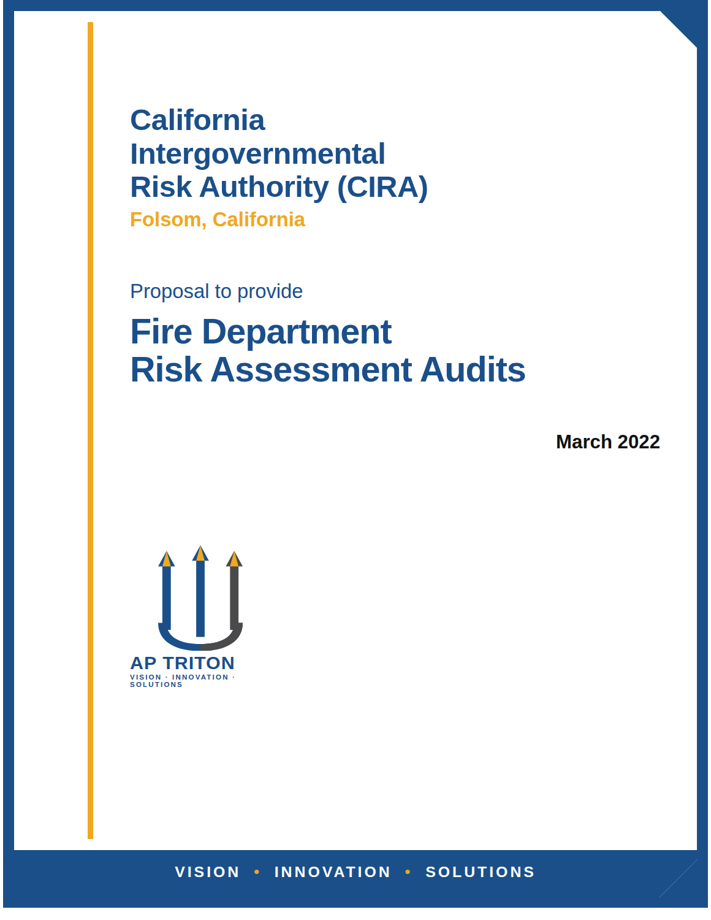California
Intergovernmental
Risk Authority (CIRA)
Folsom, California
Proposal to provide
Fire Department
Risk Assessment Audits
March 2022
AP TRITON
VISION · INNOVATION · SOLUTIONS
VISION • INNOVATION • SOLUTIONS